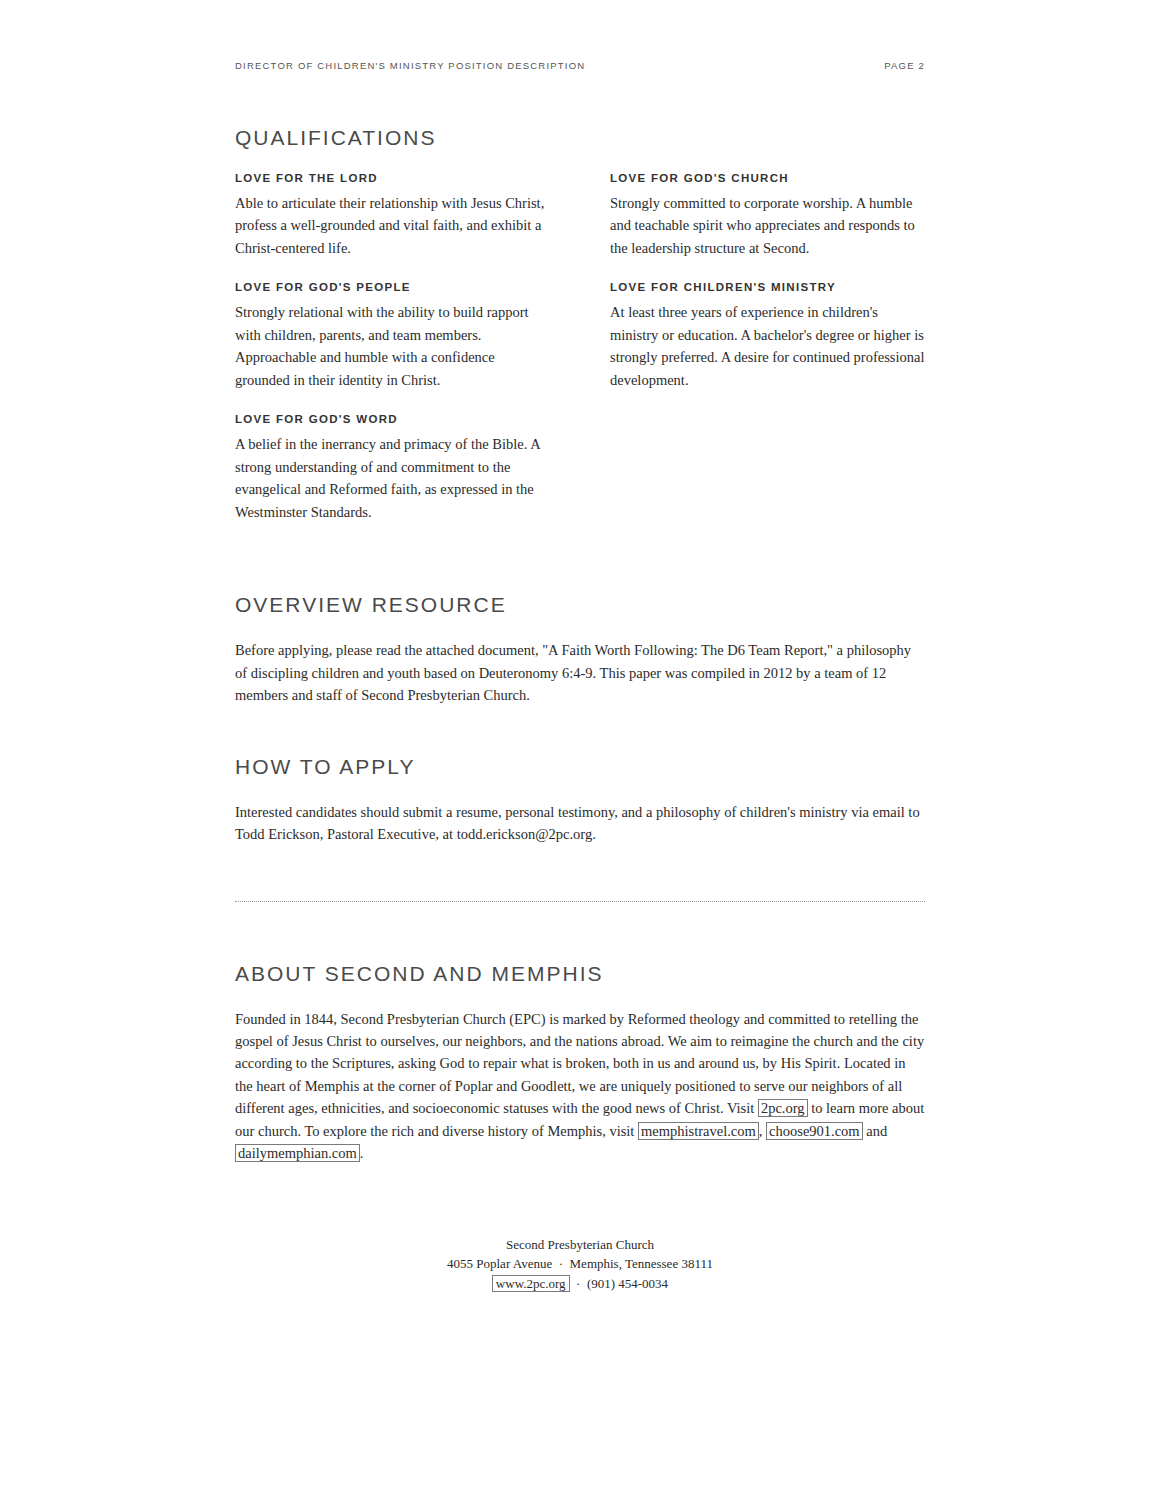Director of Children's Ministry Position Description Page 2
Qualifications
Love for the Lord
Able to articulate their relationship with Jesus Christ, profess a well-grounded and vital faith, and exhibit a Christ-centered life.
Love for God's People
Strongly relational with the ability to build rapport with children, parents, and team members. Approachable and humble with a confidence grounded in their identity in Christ.
Love for God's Word
A belief in the inerrancy and primacy of the Bible. A strong understanding of and commitment to the evangelical and Reformed faith, as expressed in the Westminster Standards.
Love for God's Church
Strongly committed to corporate worship. A humble and teachable spirit who appreciates and responds to the leadership structure at Second.
Love for Children's Ministry
At least three years of experience in children's ministry or education. A bachelor's degree or higher is strongly preferred. A desire for continued professional development.
Overview Resource
Before applying, please read the attached document, "A Faith Worth Following: The D6 Team Report," a philosophy of discipling children and youth based on Deuteronomy 6:4-9. This paper was compiled in 2012 by a team of 12 members and staff of Second Presbyterian Church.
How to Apply
Interested candidates should submit a resume, personal testimony, and a philosophy of children's ministry via email to Todd Erickson, Pastoral Executive, at todd.erickson@2pc.org.
About Second and Memphis
Founded in 1844, Second Presbyterian Church (EPC) is marked by Reformed theology and committed to retelling the gospel of Jesus Christ to ourselves, our neighbors, and the nations abroad. We aim to reimagine the church and the city according to the Scriptures, asking God to repair what is broken, both in us and around us, by His Spirit. Located in the heart of Memphis at the corner of Poplar and Goodlett, we are uniquely positioned to serve our neighbors of all different ages, ethnicities, and socioeconomic statuses with the good news of Christ. Visit 2pc.org to learn more about our church. To explore the rich and diverse history of Memphis, visit memphistravel.com, choose901.com and dailymemphian.com.
Second Presbyterian Church
4055 Poplar Avenue · Memphis, Tennessee 38111
www.2pc.org · (901) 454-0034